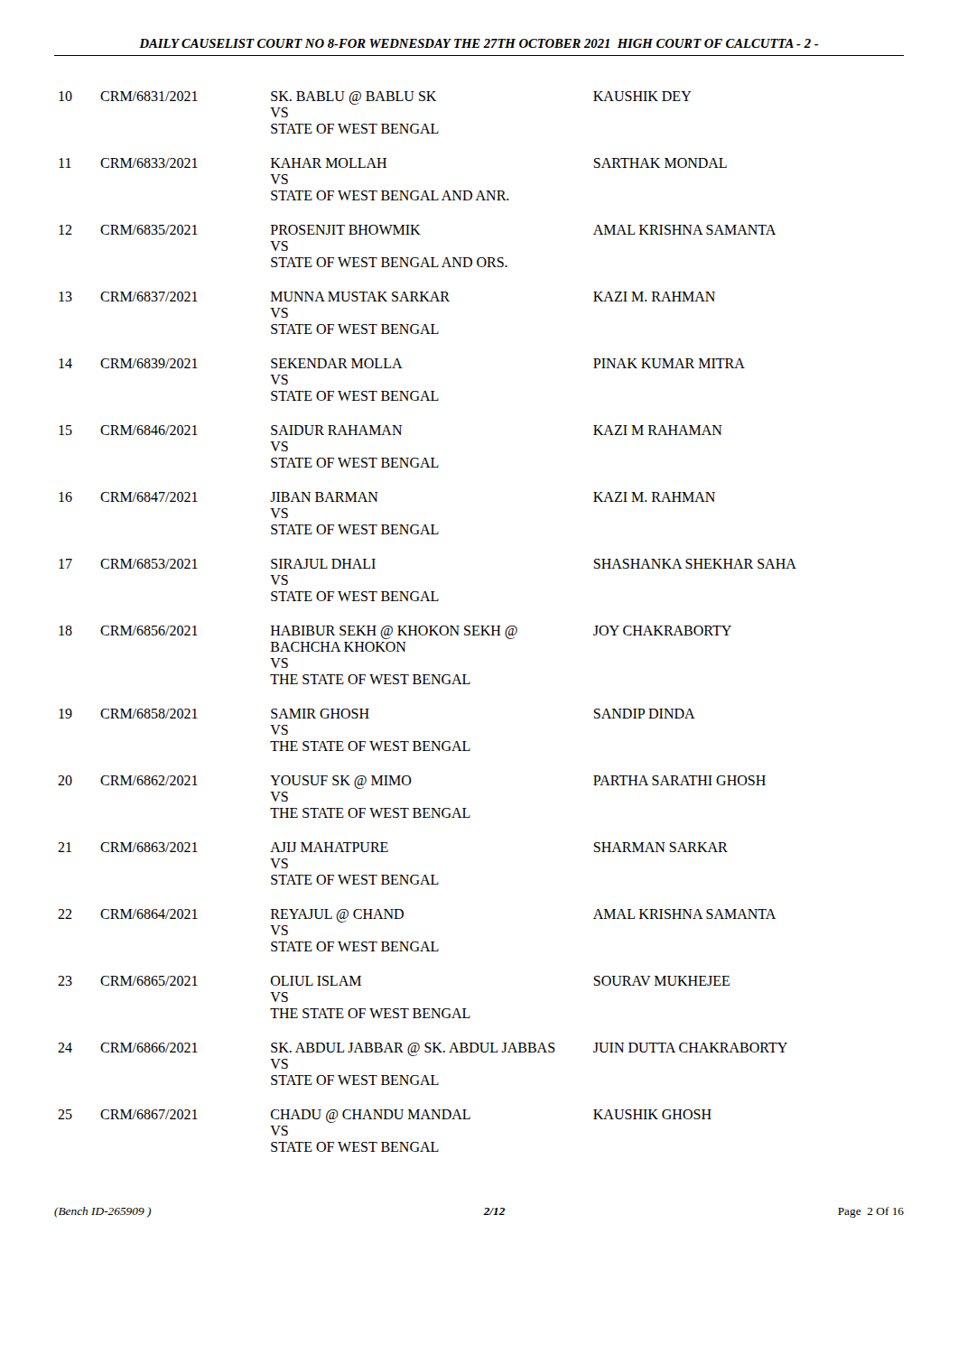DAILY CAUSELIST COURT NO 8-FOR WEDNESDAY THE 27TH OCTOBER 2021 HIGH COURT OF CALCUTTA - 2 -
| 10 | CRM/6831/2021 | SK. BABLU @ BABLU SK VS STATE OF WEST BENGAL | KAUSHIK DEY |
| 11 | CRM/6833/2021 | KAHAR MOLLAH VS STATE OF WEST BENGAL AND ANR. | SARTHAK MONDAL |
| 12 | CRM/6835/2021 | PROSENJIT BHOWMIK VS STATE OF WEST BENGAL AND ORS. | AMAL KRISHNA SAMANTA |
| 13 | CRM/6837/2021 | MUNNA MUSTAK SARKAR VS STATE OF WEST BENGAL | KAZI M. RAHMAN |
| 14 | CRM/6839/2021 | SEKENDAR MOLLA VS STATE OF WEST BENGAL | PINAK KUMAR MITRA |
| 15 | CRM/6846/2021 | SAIDUR RAHAMAN VS STATE OF WEST BENGAL | KAZI M RAHAMAN |
| 16 | CRM/6847/2021 | JIBAN BARMAN VS STATE OF WEST BENGAL | KAZI M. RAHMAN |
| 17 | CRM/6853/2021 | SIRAJUL DHALI VS STATE OF WEST BENGAL | SHASHANKA SHEKHAR SAHA |
| 18 | CRM/6856/2021 | HABIBUR SEKH @ KHOKON SEKH @ BACHCHA KHOKON VS THE STATE OF WEST BENGAL | JOY CHAKRABORTY |
| 19 | CRM/6858/2021 | SAMIR GHOSH VS THE STATE OF WEST BENGAL | SANDIP DINDA |
| 20 | CRM/6862/2021 | YOUSUF SK @ MIMO VS THE STATE OF WEST BENGAL | PARTHA SARATHI GHOSH |
| 21 | CRM/6863/2021 | AJIJ MAHATPURE VS STATE OF WEST BENGAL | SHARMAN SARKAR |
| 22 | CRM/6864/2021 | REYAJUL @ CHAND VS STATE OF WEST BENGAL | AMAL KRISHNA SAMANTA |
| 23 | CRM/6865/2021 | OLIUL ISLAM VS THE STATE OF WEST BENGAL | SOURAV MUKHEJEE |
| 24 | CRM/6866/2021 | SK. ABDUL JABBAR @ SK. ABDUL JABBAS VS STATE OF WEST BENGAL | JUIN DUTTA CHAKRABORTY |
| 25 | CRM/6867/2021 | CHADU @ CHANDU MANDAL VS STATE OF WEST BENGAL | KAUSHIK GHOSH |
(Bench ID-265909 )
2/12
Page 2 Of 16